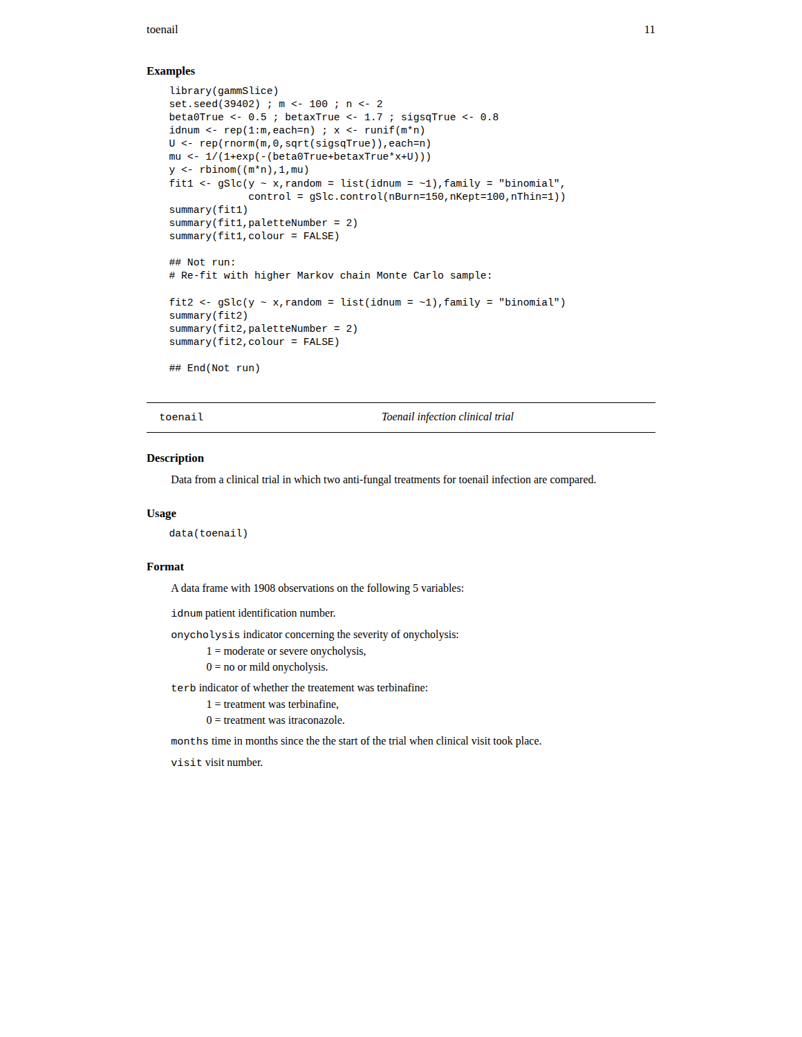toenail 11
Examples
library(gammSlice)
set.seed(39402) ; m <- 100 ; n <- 2
beta0True <- 0.5 ; betaxTrue <- 1.7 ; sigsqTrue <- 0.8
idnum <- rep(1:m,each=n) ; x <- runif(m*n)
U <- rep(rnorm(m,0,sqrt(sigsqTrue)),each=n)
mu <- 1/(1+exp(-(beta0True+betaxTrue*x+U)))
y <- rbinom((m*n),1,mu)
fit1 <- gSlc(y ~ x,random = list(idnum = ~1),family = "binomial",
             control = gSlc.control(nBurn=150,nKept=100,nThin=1))
summary(fit1)
summary(fit1,paletteNumber = 2)
summary(fit1,colour = FALSE)

## Not run:
# Re-fit with higher Markov chain Monte Carlo sample:

fit2 <- gSlc(y ~ x,random = list(idnum = ~1),family = "binomial")
summary(fit2)
summary(fit2,paletteNumber = 2)
summary(fit2,colour = FALSE)

## End(Not run)
toenail Toenail infection clinical trial
Description
Data from a clinical trial in which two anti-fungal treatments for toenail infection are compared.
Usage
data(toenail)
Format
A data frame with 1908 observations on the following 5 variables:
idnum
patient identification number.
onycholysis
indicator concerning the severity of onycholysis:
1 = moderate or severe onycholysis,
0 = no or mild onycholysis.
terb
indicator of whether the treatement was terbinafine:
1 = treatment was terbinafine,
0 = treatment was itraconazole.
months
time in months since the the start of the trial when clinical visit took place.
visit
visit number.